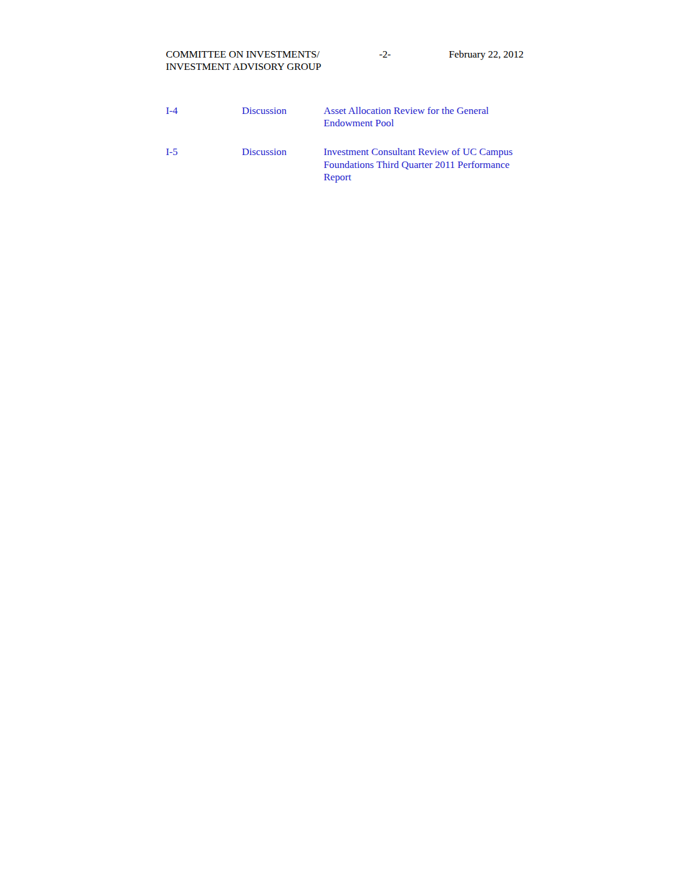COMMITTEE ON INVESTMENTS/
INVESTMENT ADVISORY GROUP
-2-
February 22, 2012
| I-4 | Discussion | Asset Allocation Review for the General Endowment Pool |
| I-5 | Discussion | Investment Consultant Review of UC Campus Foundations Third Quarter 2011 Performance Report |